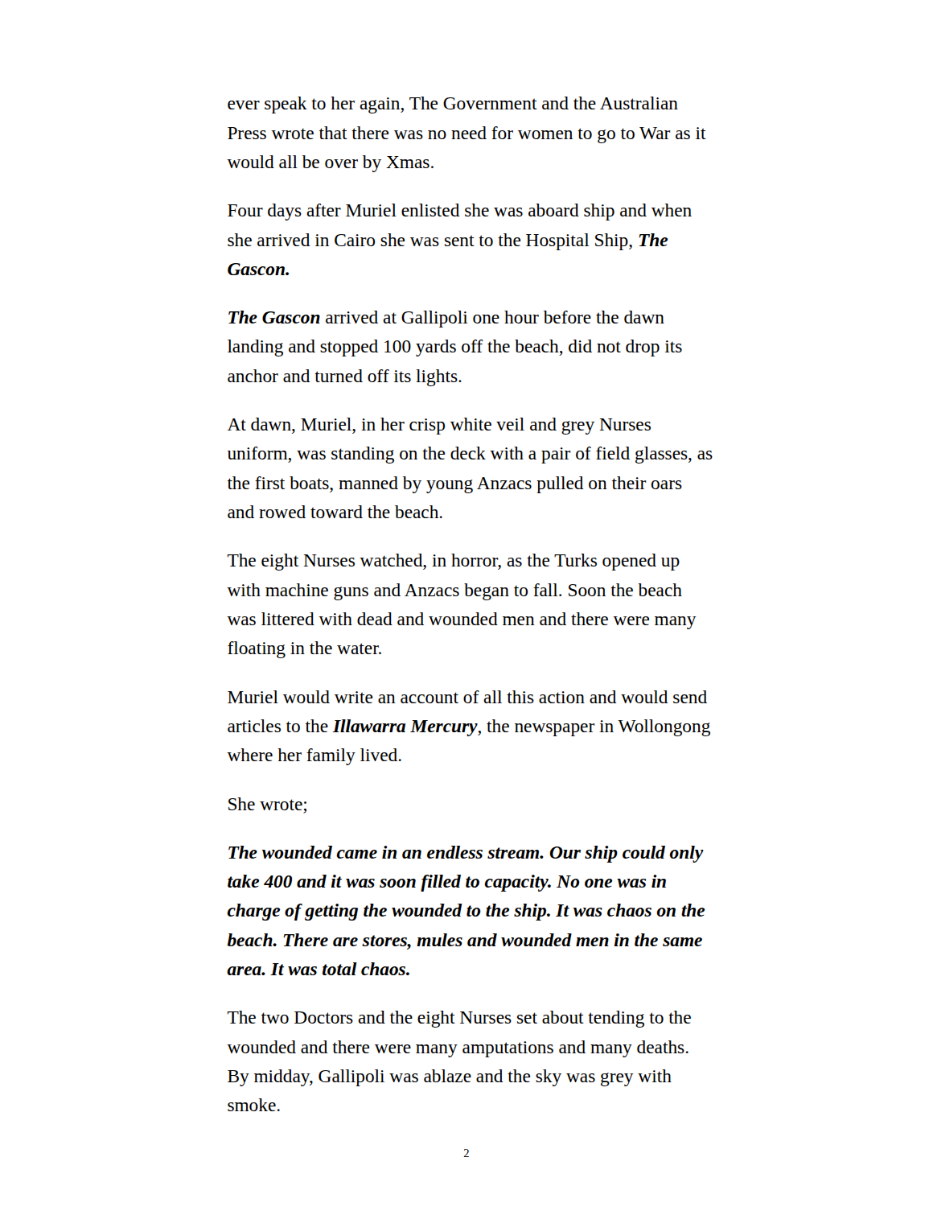ever speak to her again, The Government and the Australian Press wrote that there was no need for women to go to War as it would all be over by Xmas.
Four days after Muriel enlisted she was aboard ship and when she arrived in Cairo she was sent to the Hospital Ship, The Gascon.
The Gascon arrived at Gallipoli one hour before the dawn landing and stopped 100 yards off the beach, did not drop its anchor and turned off its lights.
At dawn, Muriel, in her crisp white veil and grey Nurses uniform, was standing on the deck with a pair of field glasses, as the first boats, manned by young Anzacs pulled on their oars and rowed toward the beach.
The eight Nurses watched, in horror, as the Turks opened up with machine guns and Anzacs began to fall. Soon the beach was littered with dead and wounded men and there were many floating in the water.
Muriel would write an account of all this action and would send articles to the Illawarra Mercury, the newspaper in Wollongong where her family lived.
She wrote;
The wounded came in an endless stream. Our ship could only take 400 and it was soon filled to capacity. No one was in charge of getting the wounded to the ship. It was chaos on the beach. There are stores, mules and wounded men in the same area. It was total chaos.
The two Doctors and the eight Nurses set about tending to the wounded and there were many amputations and many deaths. By midday, Gallipoli was ablaze and the sky was grey with smoke.
2